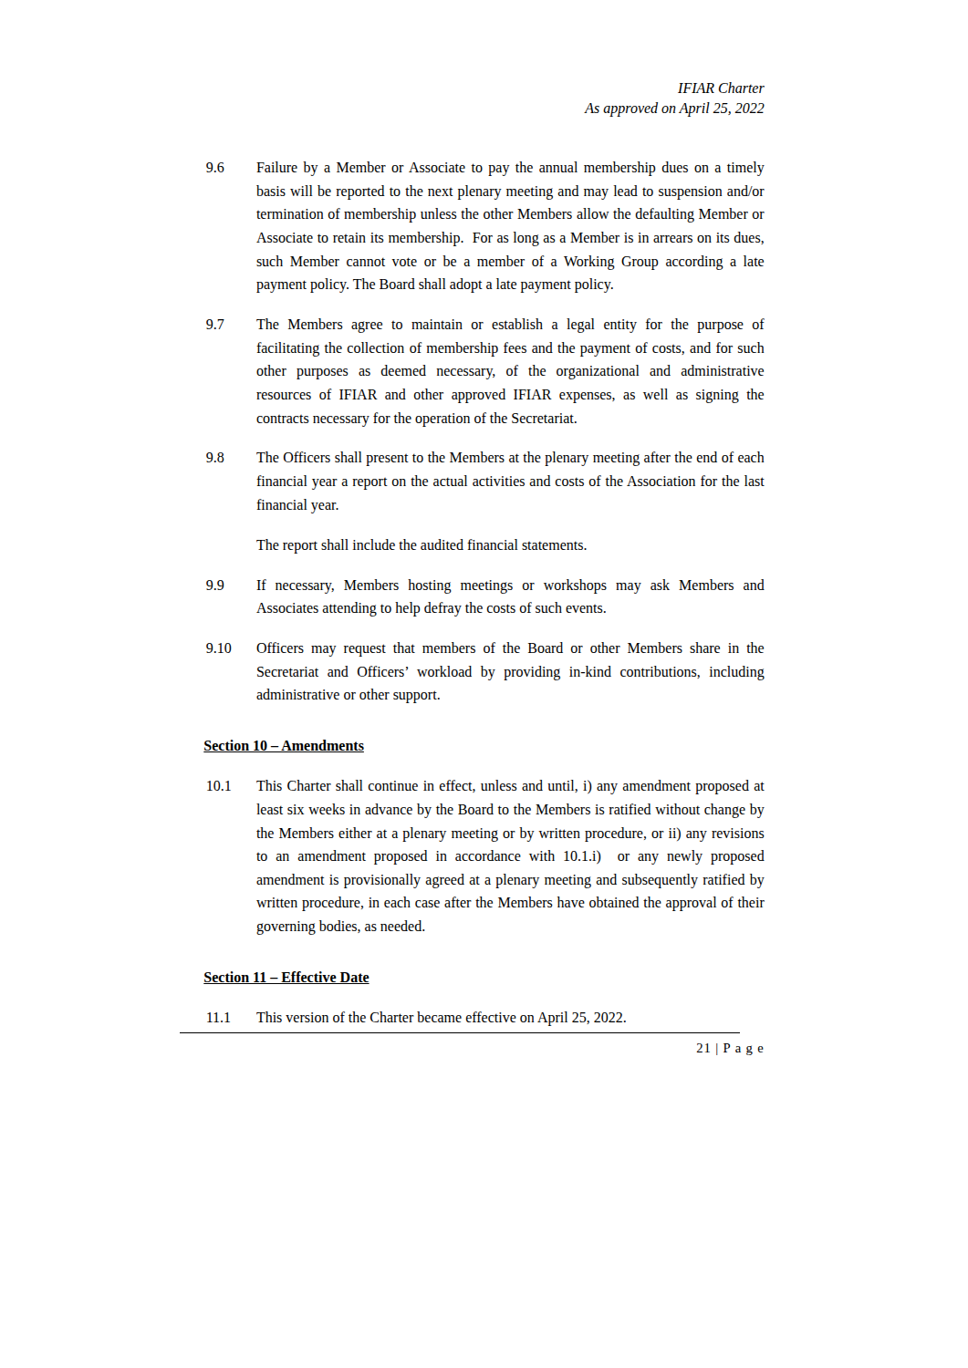IFIAR Charter As approved on April 25, 2022
9.6
Failure by a Member or Associate to pay the annual membership dues on a timely basis will be reported to the next plenary meeting and may lead to suspension and/or termination of membership unless the other Members allow the defaulting Member or Associate to retain its membership. For as long as a Member is in arrears on its dues, such Member cannot vote or be a member of a Working Group according a late payment policy. The Board shall adopt a late payment policy.
9.7
The Members agree to maintain or establish a legal entity for the purpose of facilitating the collection of membership fees and the payment of costs, and for such other purposes as deemed necessary, of the organizational and administrative resources of IFIAR and other approved IFIAR expenses, as well as signing the contracts necessary for the operation of the Secretariat.
9.8
The Officers shall present to the Members at the plenary meeting after the end of each financial year a report on the actual activities and costs of the Association for the last financial year.
The report shall include the audited financial statements.
9.9
If necessary, Members hosting meetings or workshops may ask Members and Associates attending to help defray the costs of such events.
9.10
Officers may request that members of the Board or other Members share in the Secretariat and Officers’ workload by providing in-kind contributions, including administrative or other support.
Section 10 – Amendments
10.1
This Charter shall continue in effect, unless and until, i) any amendment proposed at least six weeks in advance by the Board to the Members is ratified without change by the Members either at a plenary meeting or by written procedure, or ii) any revisions to an amendment proposed in accordance with 10.1.i) or any newly proposed amendment is provisionally agreed at a plenary meeting and subsequently ratified by written procedure, in each case after the Members have obtained the approval of their governing bodies, as needed.
Section 11 – Effective Date
11.1
This version of the Charter became effective on April 25, 2022.
21 | P a g e